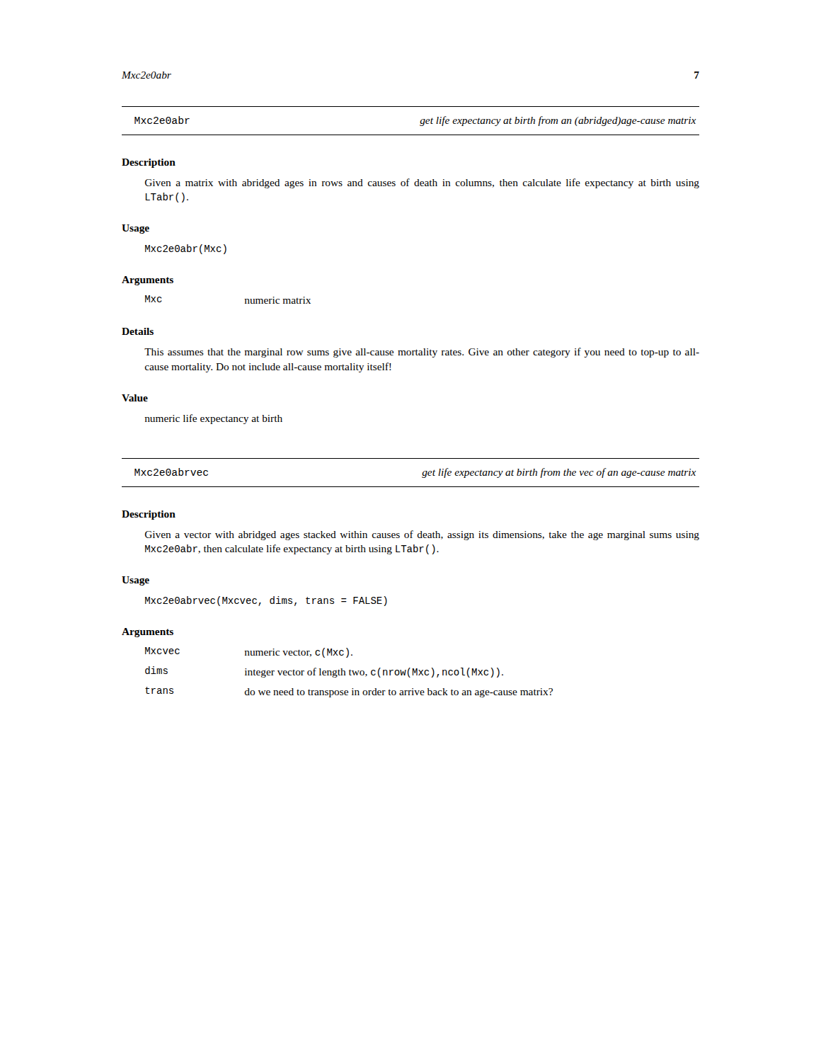Mxc2e0abr 7
| Mxc2e0abr | get life expectancy at birth from an (abridged)age-cause matrix |
Description
Given a matrix with abridged ages in rows and causes of death in columns, then calculate life expectancy at birth using LTabr().
Usage
Mxc2e0abr(Mxc)
Arguments
Mxc
numeric matrix
Details
This assumes that the marginal row sums give all-cause mortality rates. Give an other category if you need to top-up to all-cause mortality. Do not include all-cause mortality itself!
Value
numeric life expectancy at birth
| Mxc2e0abrvec | get life expectancy at birth from the vec of an age-cause matrix |
Description
Given a vector with abridged ages stacked within causes of death, assign its dimensions, take the age marginal sums using Mxc2e0abr, then calculate life expectancy at birth using LTabr().
Usage
Mxc2e0abrvec(Mxcvec, dims, trans = FALSE)
Arguments
Mxcvec
numeric vector, c(Mxc).
dims
integer vector of length two, c(nrow(Mxc),ncol(Mxc)).
trans
do we need to transpose in order to arrive back to an age-cause matrix?